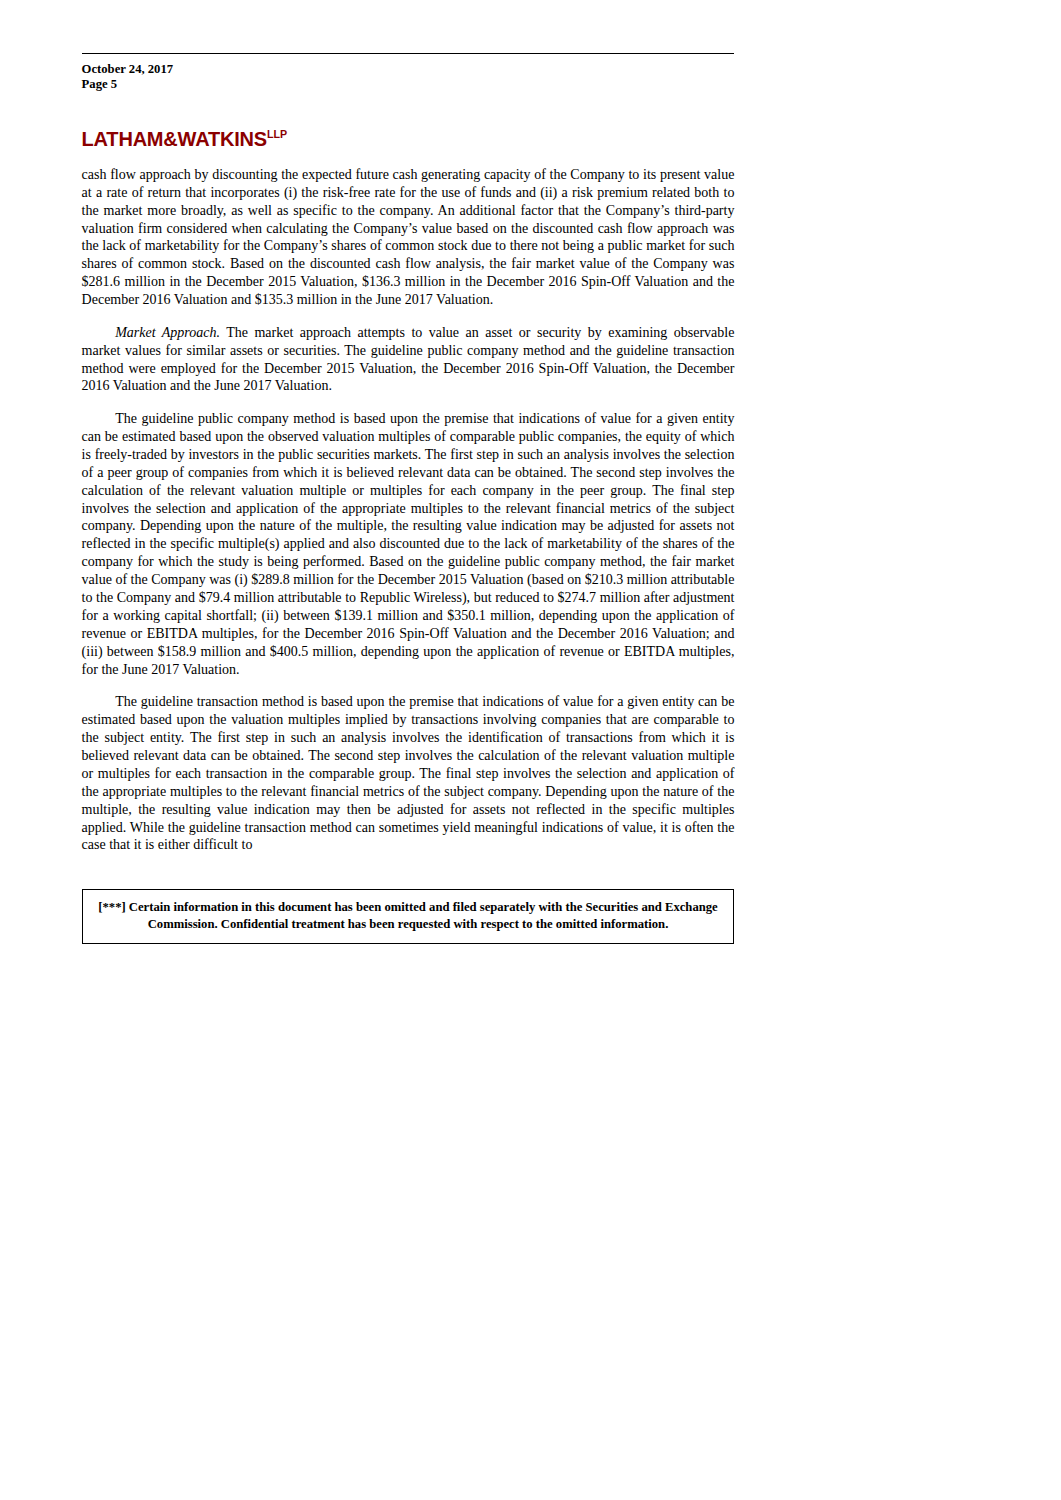October 24, 2017
Page 5
LATHAM&WATKINSLLP
cash flow approach by discounting the expected future cash generating capacity of the Company to its present value at a rate of return that incorporates (i) the risk-free rate for the use of funds and (ii) a risk premium related both to the market more broadly, as well as specific to the company. An additional factor that the Company’s third-party valuation firm considered when calculating the Company’s value based on the discounted cash flow approach was the lack of marketability for the Company’s shares of common stock due to there not being a public market for such shares of common stock. Based on the discounted cash flow analysis, the fair market value of the Company was $281.6 million in the December 2015 Valuation, $136.3 million in the December 2016 Spin-Off Valuation and the December 2016 Valuation and $135.3 million in the June 2017 Valuation.
Market Approach. The market approach attempts to value an asset or security by examining observable market values for similar assets or securities. The guideline public company method and the guideline transaction method were employed for the December 2015 Valuation, the December 2016 Spin-Off Valuation, the December 2016 Valuation and the June 2017 Valuation.
The guideline public company method is based upon the premise that indications of value for a given entity can be estimated based upon the observed valuation multiples of comparable public companies, the equity of which is freely-traded by investors in the public securities markets. The first step in such an analysis involves the selection of a peer group of companies from which it is believed relevant data can be obtained. The second step involves the calculation of the relevant valuation multiple or multiples for each company in the peer group. The final step involves the selection and application of the appropriate multiples to the relevant financial metrics of the subject company. Depending upon the nature of the multiple, the resulting value indication may be adjusted for assets not reflected in the specific multiple(s) applied and also discounted due to the lack of marketability of the shares of the company for which the study is being performed. Based on the guideline public company method, the fair market value of the Company was (i) $289.8 million for the December 2015 Valuation (based on $210.3 million attributable to the Company and $79.4 million attributable to Republic Wireless), but reduced to $274.7 million after adjustment for a working capital shortfall; (ii) between $139.1 million and $350.1 million, depending upon the application of revenue or EBITDA multiples, for the December 2016 Spin-Off Valuation and the December 2016 Valuation; and (iii) between $158.9 million and $400.5 million, depending upon the application of revenue or EBITDA multiples, for the June 2017 Valuation.
The guideline transaction method is based upon the premise that indications of value for a given entity can be estimated based upon the valuation multiples implied by transactions involving companies that are comparable to the subject entity. The first step in such an analysis involves the identification of transactions from which it is believed relevant data can be obtained. The second step involves the calculation of the relevant valuation multiple or multiples for each transaction in the comparable group. The final step involves the selection and application of the appropriate multiples to the relevant financial metrics of the subject company. Depending upon the nature of the multiple, the resulting value indication may then be adjusted for assets not reflected in the specific multiples applied. While the guideline transaction method can sometimes yield meaningful indications of value, it is often the case that it is either difficult to
[***] Certain information in this document has been omitted and filed separately with the Securities and Exchange
Commission. Confidential treatment has been requested with respect to the omitted information.